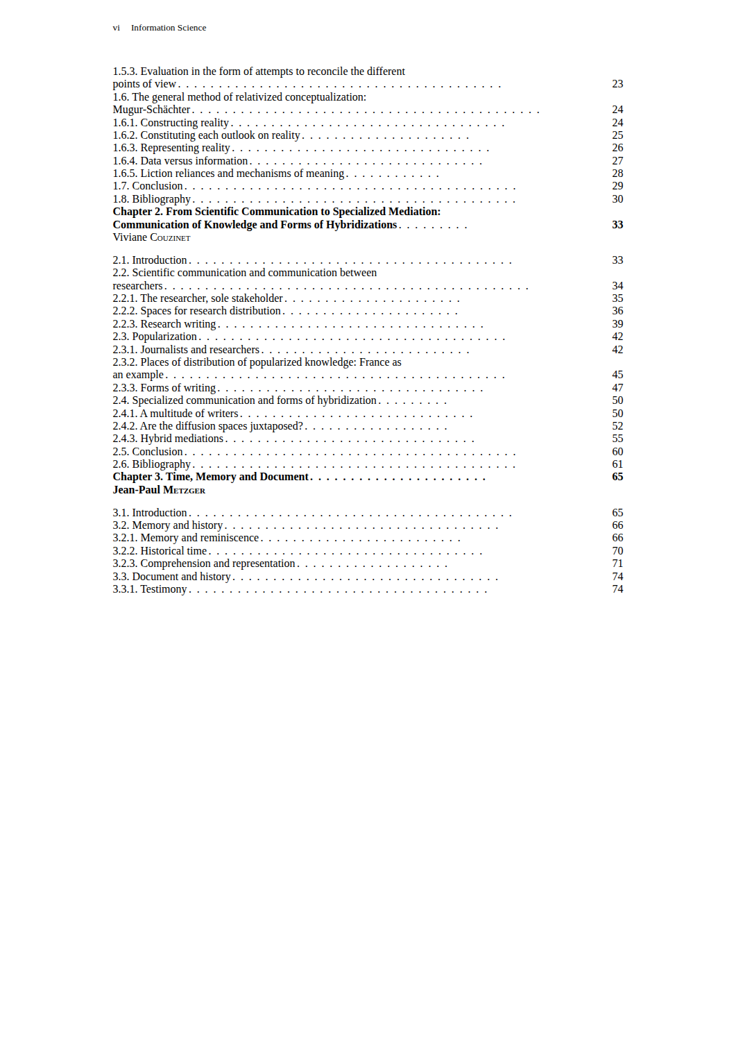vi Information Science
1.5.3. Evaluation in the form of attempts to reconcile the different points of view . . . . . . . . . . . . . . . . . . . . . . . . . . . . . . . . . . . . . . . . 23
1.6. The general method of relativized conceptualization: Mugur-Schächter . . . . . . . . . . . . . . . . . . . . . . . . . . . . . . . . . . . . . . . . . . . 24
1.6.1. Constructing reality . . . . . . . . . . . . . . . . . . . . . . . . . . . . . . . . . . 24
1.6.2. Constituting each outlook on reality . . . . . . . . . . . . . . . . . . . . . 25
1.6.3. Representing reality . . . . . . . . . . . . . . . . . . . . . . . . . . . . . . . . 26
1.6.4. Data versus information . . . . . . . . . . . . . . . . . . . . . . . . . . . . . 27
1.6.5. Liction reliances and mechanisms of meaning . . . . . . . . . . . . 28
1.7. Conclusion . . . . . . . . . . . . . . . . . . . . . . . . . . . . . . . . . . . . . . . . . 29
1.8. Bibliography . . . . . . . . . . . . . . . . . . . . . . . . . . . . . . . . . . . . . . . . 30
Chapter 2. From Scientific Communication to Specialized Mediation: Communication of Knowledge and Forms of Hybridizations . . . . . . . . . 33
Viviane Couzinet
2.1. Introduction . . . . . . . . . . . . . . . . . . . . . . . . . . . . . . . . . . . . . . . . 33
2.2. Scientific communication and communication between researchers . . . . . . . . . . . . . . . . . . . . . . . . . . . . . . . . . . . . . . . . . . . . . 34
2.2.1. The researcher, sole stakeholder . . . . . . . . . . . . . . . . . . . . . . 35
2.2.2. Spaces for research distribution . . . . . . . . . . . . . . . . . . . . . . 36
2.2.3. Research writing . . . . . . . . . . . . . . . . . . . . . . . . . . . . . . . . . 39
2.3. Popularization . . . . . . . . . . . . . . . . . . . . . . . . . . . . . . . . . . . . . . 42
2.3.1. Journalists and researchers . . . . . . . . . . . . . . . . . . . . . . . . . . 42
2.3.2. Places of distribution of popularized knowledge: France as an example . . . . . . . . . . . . . . . . . . . . . . . . . . . . . . . . . . . . . . . . . . 45
2.3.3. Forms of writing . . . . . . . . . . . . . . . . . . . . . . . . . . . . . . . . . 47
2.4. Specialized communication and forms of hybridization . . . . . . . . . 50
2.4.1. A multitude of writers . . . . . . . . . . . . . . . . . . . . . . . . . . . . . 50
2.4.2. Are the diffusion spaces juxtaposed? . . . . . . . . . . . . . . . . . . 52
2.4.3. Hybrid mediations . . . . . . . . . . . . . . . . . . . . . . . . . . . . . . . 55
2.5. Conclusion . . . . . . . . . . . . . . . . . . . . . . . . . . . . . . . . . . . . . . . . . 60
2.6. Bibliography . . . . . . . . . . . . . . . . . . . . . . . . . . . . . . . . . . . . . . . . 61
Chapter 3. Time, Memory and Document . . . . . . . . . . . . . . . . . . . . . . 65
Jean-Paul Metzger
3.1. Introduction . . . . . . . . . . . . . . . . . . . . . . . . . . . . . . . . . . . . . . . . 65
3.2. Memory and history . . . . . . . . . . . . . . . . . . . . . . . . . . . . . . . . . . 66
3.2.1. Memory and reminiscence . . . . . . . . . . . . . . . . . . . . . . . . . 66
3.2.2. Historical time . . . . . . . . . . . . . . . . . . . . . . . . . . . . . . . . . . 70
3.2.3. Comprehension and representation . . . . . . . . . . . . . . . . . . . 71
3.3. Document and history . . . . . . . . . . . . . . . . . . . . . . . . . . . . . . . . . 74
3.3.1. Testimony . . . . . . . . . . . . . . . . . . . . . . . . . . . . . . . . . . . . . 74